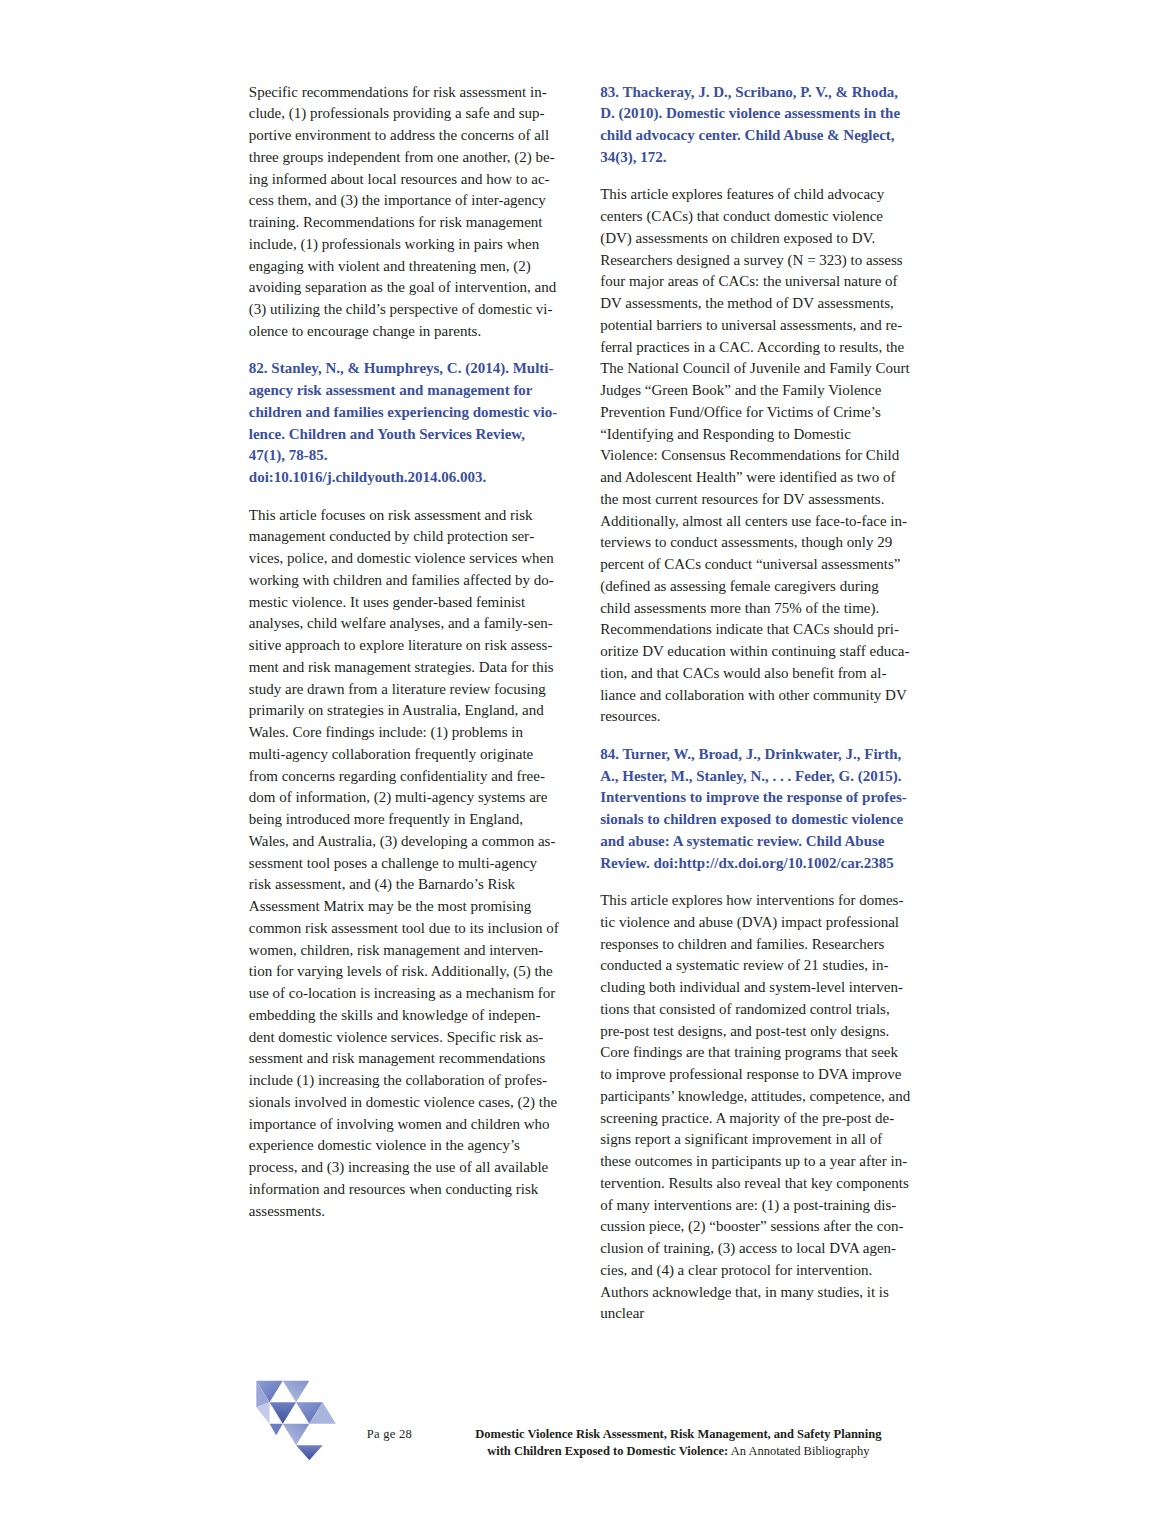Specific recommendations for risk assessment include, (1) professionals providing a safe and supportive environment to address the concerns of all three groups independent from one another, (2) being informed about local resources and how to access them, and (3) the importance of inter-agency training. Recommendations for risk management include, (1) professionals working in pairs when engaging with violent and threatening men, (2) avoiding separation as the goal of intervention, and (3) utilizing the child’s perspective of domestic violence to encourage change in parents.
82. Stanley, N., & Humphreys, C. (2014). Multi-agency risk assessment and management for children and families experiencing domestic violence. Children and Youth Services Review, 47(1), 78-85. doi:10.1016/j.childyouth.2014.06.003.
This article focuses on risk assessment and risk management conducted by child protection services, police, and domestic violence services when working with children and families affected by domestic violence. It uses gender-based feminist analyses, child welfare analyses, and a family-sensitive approach to explore literature on risk assessment and risk management strategies. Data for this study are drawn from a literature review focusing primarily on strategies in Australia, England, and Wales. Core findings include: (1) problems in multi-agency collaboration frequently originate from concerns regarding confidentiality and freedom of information, (2) multi-agency systems are being introduced more frequently in England, Wales, and Australia, (3) developing a common assessment tool poses a challenge to multi-agency risk assessment, and (4) the Barnardo’s Risk Assessment Matrix may be the most promising common risk assessment tool due to its inclusion of women, children, risk management and intervention for varying levels of risk. Additionally, (5) the use of co-location is increasing as a mechanism for embedding the skills and knowledge of independent domestic violence services. Specific risk assessment and risk management recommendations include (1) increasing the collaboration of professionals involved in domestic violence cases, (2) the importance of involving women and children who experience domestic violence in the agency’s process, and (3) increasing the use of all available information and resources when conducting risk assessments.
83. Thackeray, J. D., Scribano, P. V., & Rhoda, D. (2010). Domestic violence assessments in the child advocacy center. Child Abuse & Neglect, 34(3), 172.
This article explores features of child advocacy centers (CACs) that conduct domestic violence (DV) assessments on children exposed to DV. Researchers designed a survey (N = 323) to assess four major areas of CACs: the universal nature of DV assessments, the method of DV assessments, potential barriers to universal assessments, and referral practices in a CAC. According to results, the The National Council of Juvenile and Family Court Judges “Green Book” and the Family Violence Prevention Fund/Office for Victims of Crime’s “Identifying and Responding to Domestic Violence: Consensus Recommendations for Child and Adolescent Health” were identified as two of the most current resources for DV assessments. Additionally, almost all centers use face-to-face interviews to conduct assessments, though only 29 percent of CACs conduct “universal assessments” (defined as assessing female caregivers during child assessments more than 75% of the time). Recommendations indicate that CACs should prioritize DV education within continuing staff education, and that CACs would also benefit from alliance and collaboration with other community DV resources.
84. Turner, W., Broad, J., Drinkwater, J., Firth, A., Hester, M., Stanley, N., . . . Feder, G. (2015). Interventions to improve the response of professionals to children exposed to domestic violence and abuse: A systematic review. Child Abuse Review. doi:http://dx.doi.org/10.1002/car.2385
This article explores how interventions for domestic violence and abuse (DVA) impact professional responses to children and families. Researchers conducted a systematic review of 21 studies, including both individual and system-level interventions that consisted of randomized control trials, pre-post test designs, and post-test only designs. Core findings are that training programs that seek to improve professional response to DVA improve participants’ knowledge, attitudes, competence, and screening practice. A majority of the pre-post designs report a significant improvement in all of these outcomes in participants up to a year after intervention. Results also reveal that key components of many interventions are: (1) a post-training discussion piece, (2) “booster” sessions after the conclusion of training, (3) access to local DVA agencies, and (4) a clear protocol for intervention. Authors acknowledge that, in many studies, it is unclear
Pa ge 28
Domestic Violence Risk Assessment, Risk Management, and Safety Planning
with Children Exposed to Domestic Violence: An Annotated Bibliography